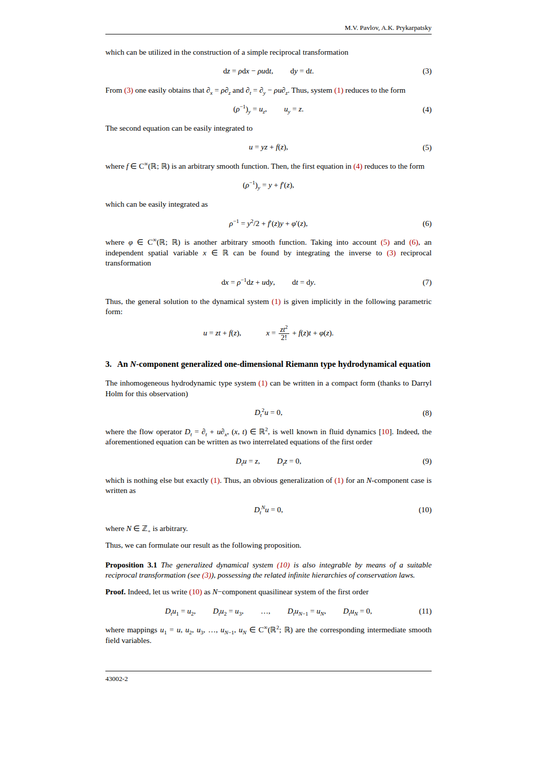M.V. Pavlov, A.K. Prykarpatsky
which can be utilized in the construction of a simple reciprocal transformation
dz = ρdx − ρudt, dy = dt. (3)
From (3) one easily obtains that ∂x = ρ∂z and ∂t = ∂y − ρu∂z. Thus, system (1) reduces to the form
(ρ−1)y = uz, uy = z. (4)
The second equation can be easily integrated to
u = yz + f(z), (5)
where f ∈ C∞(ℝ; ℝ) is an arbitrary smooth function. Then, the first equation in (4) reduces to the form
(ρ−1)y = y + f′(z),
which can be easily integrated as
ρ−1 = y2/2 + f′(z)y + φ′(z), (6)
where φ ∈ C∞(ℝ; ℝ) is another arbitrary smooth function. Taking into account (5) and (6), an independent spatial variable x ∈ ℝ can be found by integrating the inverse to (3) reciprocal transformation
dx = ρ−1dz + udy, dt = dy. (7)
Thus, the general solution to the dynamical system (1) is given implicitly in the following parametric form:
u = zt + f(z), x = zt22! + f(z)t + φ(z).
3. An N-component generalized one-dimensional Riemann type hydrodynamical equation
The inhomogeneous hydrodynamic type system (1) can be written in a compact form (thanks to Darryl Holm for this observation)
Dt2u = 0, (8)
where the flow operator Dt = ∂t + u∂x, (x, t) ∈ ℝ2, is well known in fluid dynamics [10]. Indeed, the aforementioned equation can be written as two interrelated equations of the first order
Dtu = z, Dtz = 0, (9)
which is nothing else but exactly (1). Thus, an obvious generalization of (1) for an N-component case is written as
DtNu = 0, (10)
where N ∈ ℤ+ is arbitrary.
Thus, we can formulate our result as the following proposition.
Proposition 3.1 The generalized dynamical system (10) is also integrable by means of a suitable reciprocal transformation (see (3)), possessing the related infinite hierarchies of conservation laws.
Proof. Indeed, let us write (10) as N−component quasilinear system of the first order
Dtu1 = u2, Dtu2 = u3, …, DtuN−1 = uN, DtuN = 0, (11)
where mappings u1 = u, u2, u3, …, uN−1, uN ∈ C∞(ℝ2; ℝ) are the corresponding intermediate smooth field variables.
43002-2